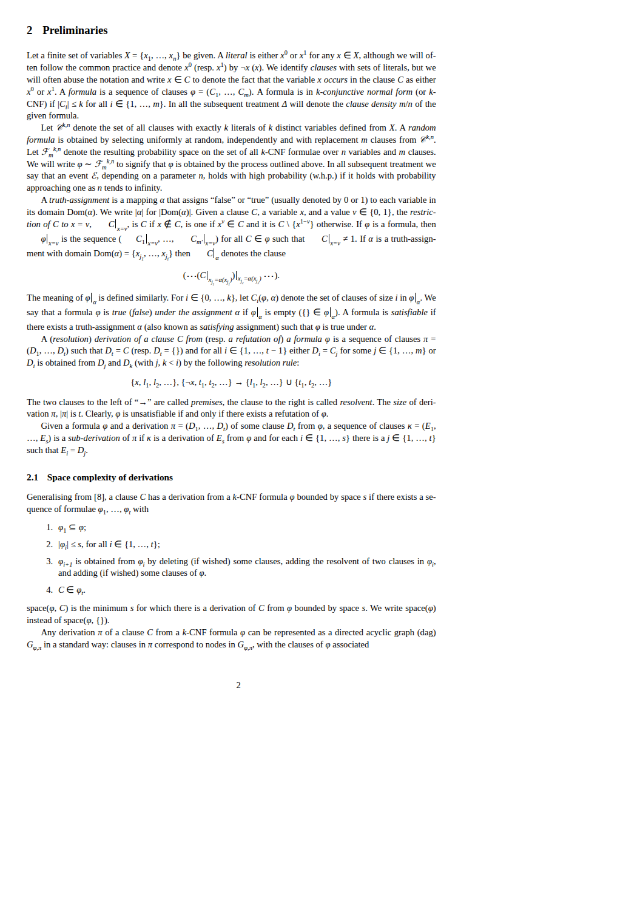2 Preliminaries
Let a finite set of variables X = {x1, …, xn} be given. A literal is either x0 or x1 for any x ∈ X, although we will often follow the common practice and denote x0 (resp. x1) by ¬x (x). We identify clauses with sets of literals, but we will often abuse the notation and write x ∈ C to denote the fact that the variable x occurs in the clause C as either x0 or x1. A formula is a sequence of clauses φ = (C1, …, Cm). A formula is in k-conjunctive normal form (or k-CNF) if |Ci| ≤ k for all i ∈ {1, …, m}. In all the subsequent treatment Δ will denote the clause density m/n of the given formula.
Let 𝒞k,n denote the set of all clauses with exactly k literals of k distinct variables defined from X. A random formula is obtained by selecting uniformly at random, independently and with replacement m clauses from 𝒞k,n. Let ℱmk,n denote the resulting probability space on the set of all k-CNF formulae over n variables and m clauses. We will write φ ∼ ℱmk,n to signify that φ is obtained by the process outlined above. In all subsequent treatment we say that an event ℰ, depending on a parameter n, holds with high probability (w.h.p.) if it holds with probability approaching one as n tends to infinity.
A truth-assignment is a mapping α that assigns “false” or “true” (usually denoted by 0 or 1) to each variable in its domain Dom(α). We write |α| for |Dom(α)|. Given a clause C, a variable x, and a value ν ∈ {0, 1}, the restriction of C to x = ν, C x=ν, is C if x ∉ C, is one if xν ∈ C and it is C \ {x1−ν} otherwise. If φ is a formula, then φ x=ν is the sequence (C1 x=ν, …, Cm′ x=ν) for all C ∈ φ such that C x=ν ≠ 1. If α is a truth-assignment with domain Dom(α) = {xj1, …, xji} then C α denotes the clause
(⋯(C xj1=α(xj1))xj2=α(xj2) ⋯).
The meaning of φ α is defined similarly. For i ∈ {0, …, k}, let Ci(φ, α) denote the set of clauses of size i in φ α. We say that a formula φ is true (false) under the assignment α if φ α is empty ({} ∈ φ α). A formula is satisfiable if there exists a truth-assignment α (also known as satisfying assignment) such that φ is true under α.
A (resolution) derivation of a clause C from (resp. a refutation of) a formula φ is a sequence of clauses π = (D1, …, Dt) such that Dt = C (resp. Dt = {}) and for all i ∈ {1, …, t − 1} either Di = Cj for some j ∈ {1, …, m} or Di is obtained from Dj and Dk (with j, k < i) by the following resolution rule:
{x, l1, l2, …}, {¬x, t1, t2, …} → {l1, l2, …} ∪ {t1, t2, …}
The two clauses to the left of “→” are called premises, the clause to the right is called resolvent. The size of derivation π, |π| is t. Clearly, φ is unsatisfiable if and only if there exists a refutation of φ.
Given a formula φ and a derivation π = (D1, …, Dt) of some clause Dt from φ, a sequence of clauses κ = (E1, …, Es) is a sub-derivation of π if κ is a derivation of Es from φ and for each i ∈ {1, …, s} there is a j ∈ {1, …, t} such that Ei = Dj.
2.1 Space complexity of derivations
Generalising from [8], a clause C has a derivation from a k-CNF formula φ bounded by space s if there exists a sequence of formulae φ1, …, φt with
φ1 ⊆ φ;
|φi| ≤ s, for all i ∈ {1, …, t};
φi+1 is obtained from φi by deleting (if wished) some clauses, adding the resolvent of two clauses in φi, and adding (if wished) some clauses of φ.
C ∈ φt.
space(φ, C) is the minimum s for which there is a derivation of C from φ bounded by space s. We write space(φ) instead of space(φ, {}).
Any derivation π of a clause C from a k-CNF formula φ can be represented as a directed acyclic graph (dag) Gφ,π in a standard way: clauses in π correspond to nodes in Gφ,π, with the clauses of φ associated
2